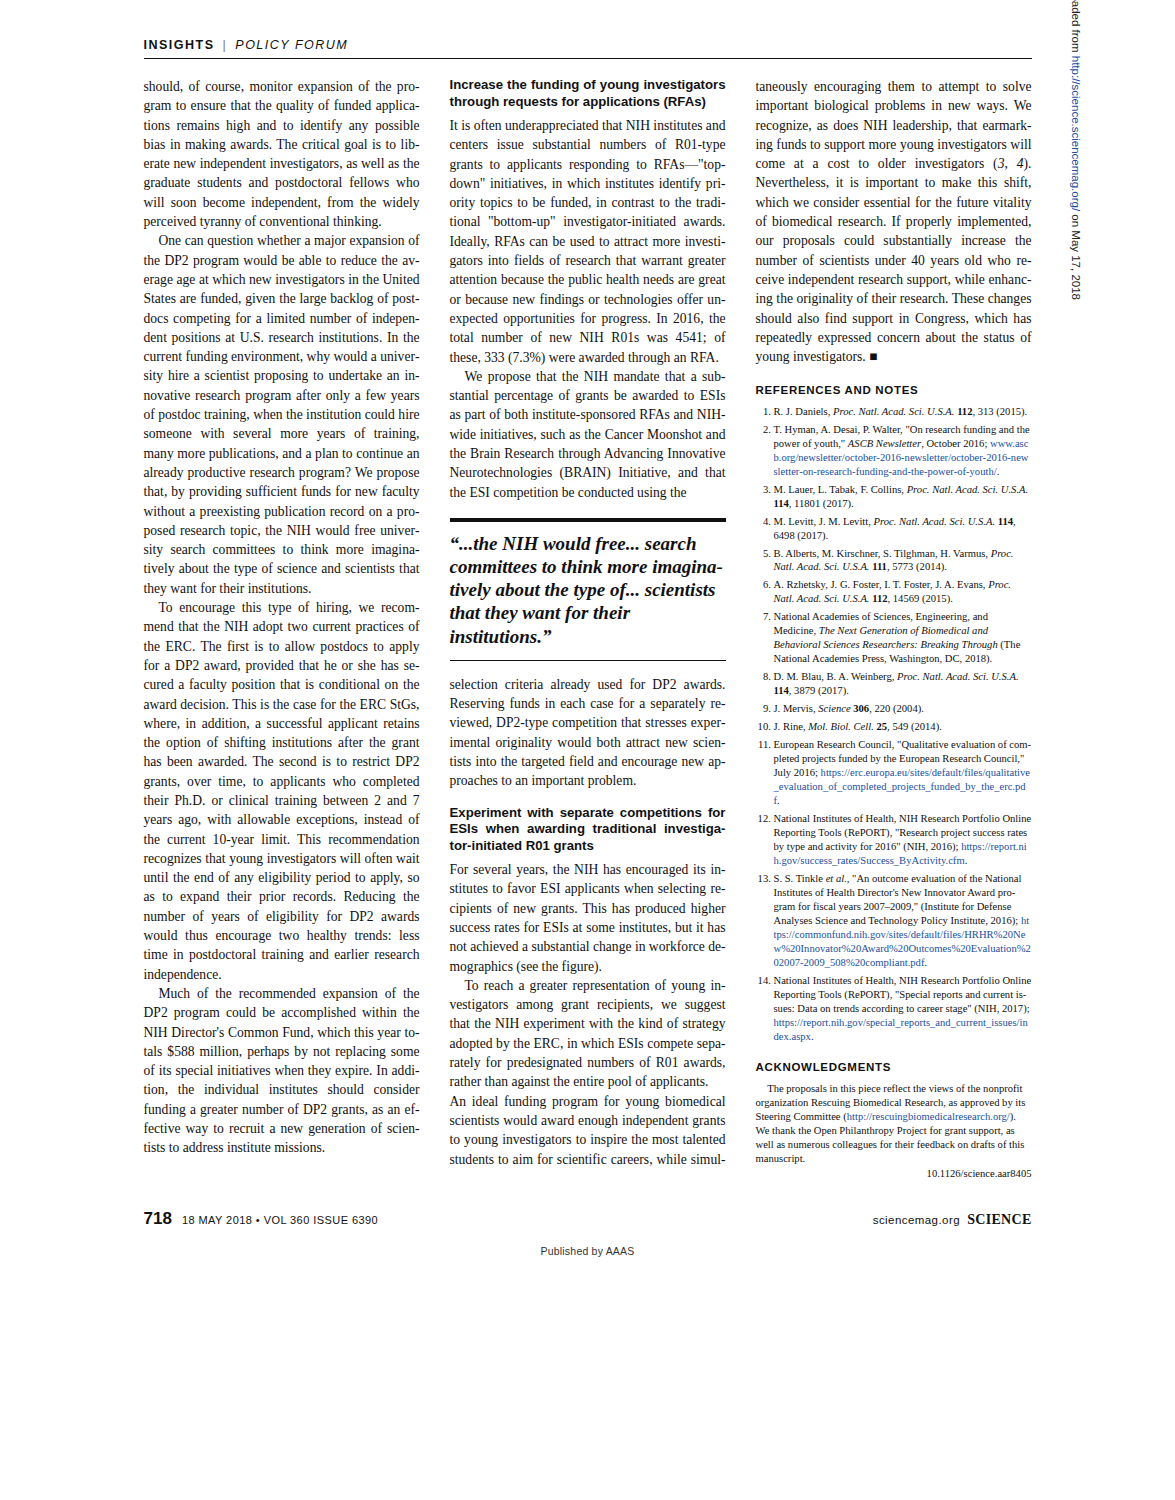Insights|Policy Forum
Downloaded from http://science.sciencemag.org/ on May 17, 2018
should, of course, monitor expansion of the program to ensure that the quality of funded applications remains high and to identify any possible bias in making awards. The critical goal is to liberate new independent investigators, as well as the graduate students and postdoctoral fellows who will soon become independent, from the widely perceived tyranny of conventional thinking.
One can question whether a major expansion of the DP2 program would be able to reduce the average age at which new investigators in the United States are funded, given the large backlog of postdocs competing for a limited number of independent positions at U.S. research institutions. In the current funding environment, why would a university hire a scientist proposing to undertake an innovative research program after only a few years of postdoc training, when the institution could hire someone with several more years of training, many more publications, and a plan to continue an already productive research program? We propose that, by providing sufficient funds for new faculty without a preexisting publication record on a proposed research topic, the NIH would free university search committees to think more imaginatively about the type of science and scientists that they want for their institutions.
To encourage this type of hiring, we recommend that the NIH adopt two current practices of the ERC. The first is to allow postdocs to apply for a DP2 award, provided that he or she has secured a faculty position that is conditional on the award decision. This is the case for the ERC StGs, where, in addition, a successful applicant retains the option of shifting institutions after the grant has been awarded. The second is to restrict DP2 grants, over time, to applicants who completed their Ph.D. or clinical training between 2 and 7 years ago, with allowable exceptions, instead of the current 10-year limit. This recommendation recognizes that young investigators will often wait until the end of any eligibility period to apply, so as to expand their prior records. Reducing the number of years of eligibility for DP2 awards would thus encourage two healthy trends: less time in postdoctoral training and earlier research independence.
Much of the recommended expansion of the DP2 program could be accomplished within the NIH Director's Common Fund, which this year totals $588 million, perhaps by not replacing some of its special initiatives when they expire. In addition, the individual institutes should consider funding a greater number of DP2 grants, as an effective way to recruit a new generation of scientists to address institute missions.
Increase the funding of young investigators through requests for applications (RFAs)
It is often underappreciated that NIH institutes and centers issue substantial numbers of R01-type grants to applicants responding to RFAs—"top-down" initiatives, in which institutes identify priority topics to be funded, in contrast to the traditional "bottom-up" investigator-initiated awards. Ideally, RFAs can be used to attract more investigators into fields of research that warrant greater attention because the public health needs are great or because new findings or technologies offer unexpected opportunities for progress. In 2016, the total number of new NIH R01s was 4541; of these, 333 (7.3%) were awarded through an RFA.
We propose that the NIH mandate that a substantial percentage of grants be awarded to ESIs as part of both institute-sponsored RFAs and NIH-wide initiatives, such as the Cancer Moonshot and the Brain Research through Advancing Innovative Neurotechnologies (BRAIN) Initiative, and that the ESI competition be conducted using the
“...the NIH would free... search committees to think more imaginatively about the type of... scientists that they want for their institutions.”
selection criteria already used for DP2 awards. Reserving funds in each case for a separately reviewed, DP2-type competition that stresses experimental originality would both attract new scientists into the targeted field and encourage new approaches to an important problem.
Experiment with separate competitions for ESIs when awarding traditional investigator-initiated R01 grants
For several years, the NIH has encouraged its institutes to favor ESI applicants when selecting recipients of new grants. This has produced higher success rates for ESIs at some institutes, but it has not achieved a substantial change in workforce demographics (see the figure).
To reach a greater representation of young investigators among grant recipients, we suggest that the NIH experiment with the kind of strategy adopted by the ERC, in which ESIs compete separately for predesignated numbers of R01 awards, rather than against the entire pool of applicants.
An ideal funding program for young biomedical scientists would award enough independent grants to young investigators to inspire the most talented students to aim for scientific careers, while simultaneously encouraging them to attempt to solve important biological problems in new ways. We recognize, as does NIH leadership, that earmarking funds to support more young investigators will come at a cost to older investigators (3, 4). Nevertheless, it is important to make this shift, which we consider essential for the future vitality of biomedical research. If properly implemented, our proposals could substantially increase the number of scientists under 40 years old who receive independent research support, while enhancing the originality of their research. These changes should also find support in Congress, which has repeatedly expressed concern about the status of young investigators. ■
REFERENCES AND NOTES
R. J. Daniels, Proc. Natl. Acad. Sci. U.S.A. 112, 313 (2015).
T. Hyman, A. Desai, P. Walter, "On research funding and the power of youth," ASCB Newsletter, October 2016; www.ascb.org/newsletter/october-2016-newsletter/october-2016-newsletter-on-research-funding-and-the-power-of-youth/.
M. Lauer, L. Tabak, F. Collins, Proc. Natl. Acad. Sci. U.S.A. 114, 11801 (2017).
M. Levitt, J. M. Levitt, Proc. Natl. Acad. Sci. U.S.A. 114, 6498 (2017).
B. Alberts, M. Kirschner, S. Tilghman, H. Varmus, Proc. Natl. Acad. Sci. U.S.A. 111, 5773 (2014).
A. Rzhetsky, J. G. Foster, I. T. Foster, J. A. Evans, Proc. Natl. Acad. Sci. U.S.A. 112, 14569 (2015).
National Academies of Sciences, Engineering, and Medicine, The Next Generation of Biomedical and Behavioral Sciences Researchers: Breaking Through (The National Academies Press, Washington, DC, 2018).
D. M. Blau, B. A. Weinberg, Proc. Natl. Acad. Sci. U.S.A. 114, 3879 (2017).
J. Mervis, Science 306, 220 (2004).
J. Rine, Mol. Biol. Cell. 25, 549 (2014).
European Research Council, "Qualitative evaluation of completed projects funded by the European Research Council," July 2016; https://erc.europa.eu/sites/default/files/qualitative_evaluation_of_completed_projects_funded_by_the_erc.pdf.
National Institutes of Health, NIH Research Portfolio Online Reporting Tools (RePORT), "Research project success rates by type and activity for 2016" (NIH, 2016); https://report.nih.gov/success_rates/Success_ByActivity.cfm.
S. S. Tinkle et al., "An outcome evaluation of the National Institutes of Health Director's New Innovator Award program for fiscal years 2007–2009," (Institute for Defense Analyses Science and Technology Policy Institute, 2016); https://commonfund.nih.gov/sites/default/files/HRHR%20New%20Innovator%20Award%20Outcomes%20Evaluation%202007-2009_508%20compliant.pdf.
National Institutes of Health, NIH Research Portfolio Online Reporting Tools (RePORT), "Special reports and current issues: Data on trends according to career stage" (NIH, 2017); https://report.nih.gov/special_reports_and_current_issues/index.aspx.
ACKNOWLEDGMENTS
The proposals in this piece reflect the views of the nonprofit organization Rescuing Biomedical Research, as approved by its Steering Committee (http://rescuingbiomedicalresearch.org/). We thank the Open Philanthropy Project for grant support, as well as numerous colleagues for their feedback on drafts of this manuscript.
10.1126/science.aar8405
718 18 MAY 2018 • VOL 360 ISSUE 6390
sciencemag.org SCIENCE
Published by AAAS